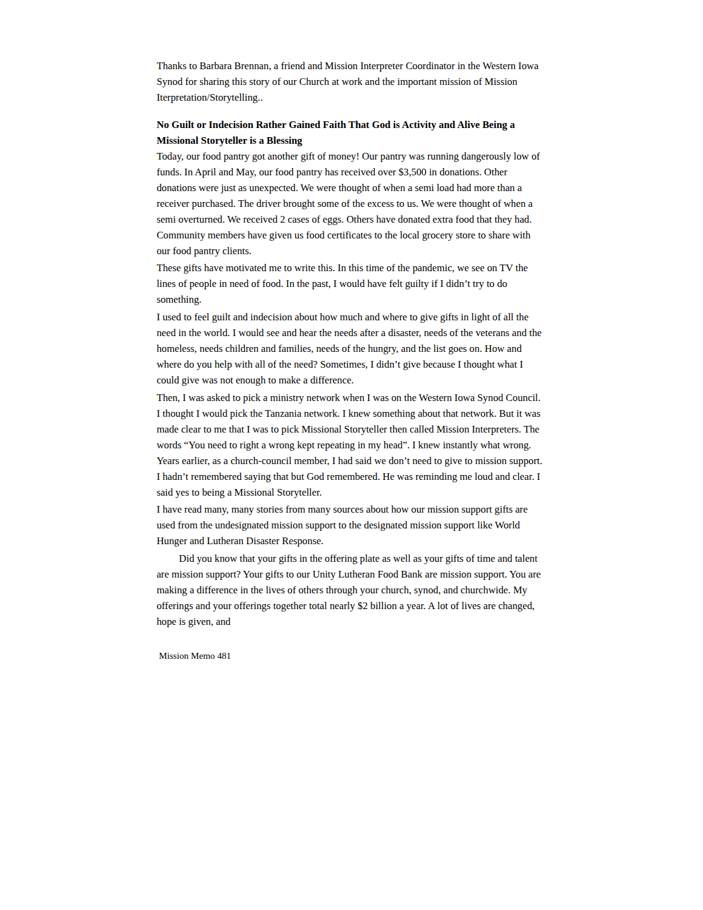Thanks to Barbara Brennan, a friend and Mission Interpreter Coordinator in the Western Iowa Synod for sharing this story of our Church at work and the important mission of Mission Iterpretation/Storytelling..
No Guilt or Indecision Rather Gained Faith That God is Activity and Alive Being a Missional Storyteller is a Blessing
Today, our food pantry got another gift of money! Our pantry was running dangerously low of funds. In April and May, our food pantry has received over $3,500 in donations. Other donations were just as unexpected. We were thought of when a semi load had more than a receiver purchased. The driver brought some of the excess to us. We were thought of when a semi overturned. We received 2 cases of eggs. Others have donated extra food that they had. Community members have given us food certificates to the local grocery store to share with our food pantry clients.
These gifts have motivated me to write this. In this time of the pandemic, we see on TV the lines of people in need of food. In the past, I would have felt guilty if I didn’t try to do something.
I used to feel guilt and indecision about how much and where to give gifts in light of all the need in the world. I would see and hear the needs after a disaster, needs of the veterans and the homeless, needs children and families, needs of the hungry, and the list goes on. How and where do you help with all of the need? Sometimes, I didn’t give because I thought what I could give was not enough to make a difference.
Then, I was asked to pick a ministry network when I was on the Western Iowa Synod Council. I thought I would pick the Tanzania network. I knew something about that network. But it was made clear to me that I was to pick Missional Storyteller then called Mission Interpreters. The words “You need to right a wrong kept repeating in my head”. I knew instantly what wrong. Years earlier, as a church-council member, I had said we don’t need to give to mission support. I hadn’t remembered saying that but God remembered. He was reminding me loud and clear. I said yes to being a Missional Storyteller.
I have read many, many stories from many sources about how our mission support gifts are used from the undesignated mission support to the designated mission support like World Hunger and Lutheran Disaster Response.
Did you know that your gifts in the offering plate as well as your gifts of time and talent are mission support? Your gifts to our Unity Lutheran Food Bank are mission support. You are making a difference in the lives of others through your church, synod, and churchwide. My offerings and your offerings together total nearly $2 billion a year. A lot of lives are changed, hope is given, and
Mission Memo 481